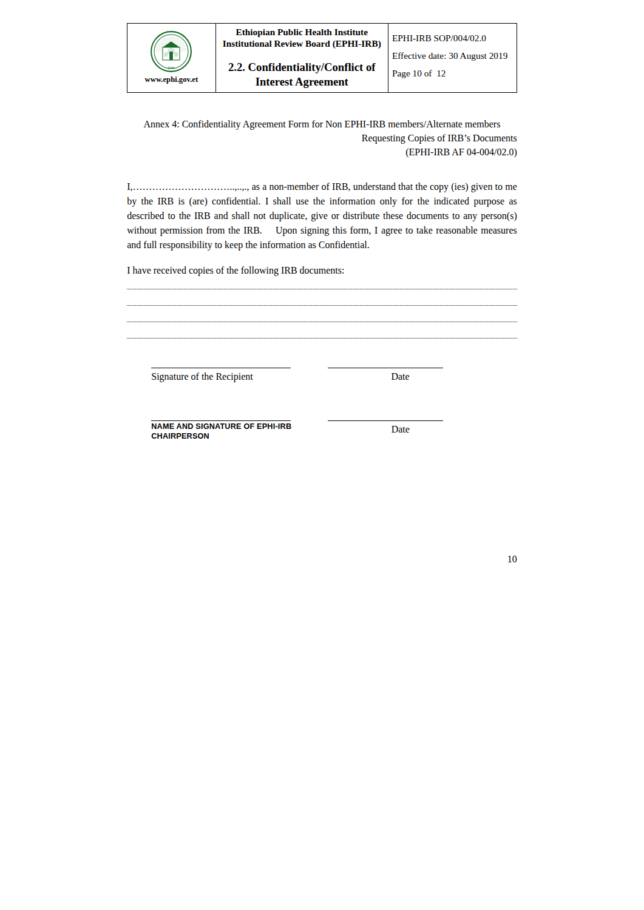| EPHI www.ephi.gov.et | Ethiopian Public Health Institute Institutional Review Board (EPHI-IRB) 2.2. Confidentiality/Conflict of Interest Agreement | EPHI-IRB SOP/004/02.0 Effective date: 30 August 2019 Page 10 of 12 |
Annex 4: Confidentiality Agreement Form for Non EPHI-IRB members/Alternate members
Requesting Copies of IRB’s Documents
(EPHI-IRB AF 04-004/02.0)
I,…………………………..,..,., as a non-member of IRB, understand that the copy (ies) given to me by the IRB is (are) confidential. I shall use the information only for the indicated purpose as described to the IRB and shall not duplicate, give or distribute these documents to any person(s) without permission from the IRB. Upon signing this form, I agree to take reasonable measures and full responsibility to keep the information as Confidential.
I have received copies of the following IRB documents:
| Signature of the Recipient | Date |
| NAME AND SIGNATURE OF EPHI-IRB CHAIRPERSON | Date |
10